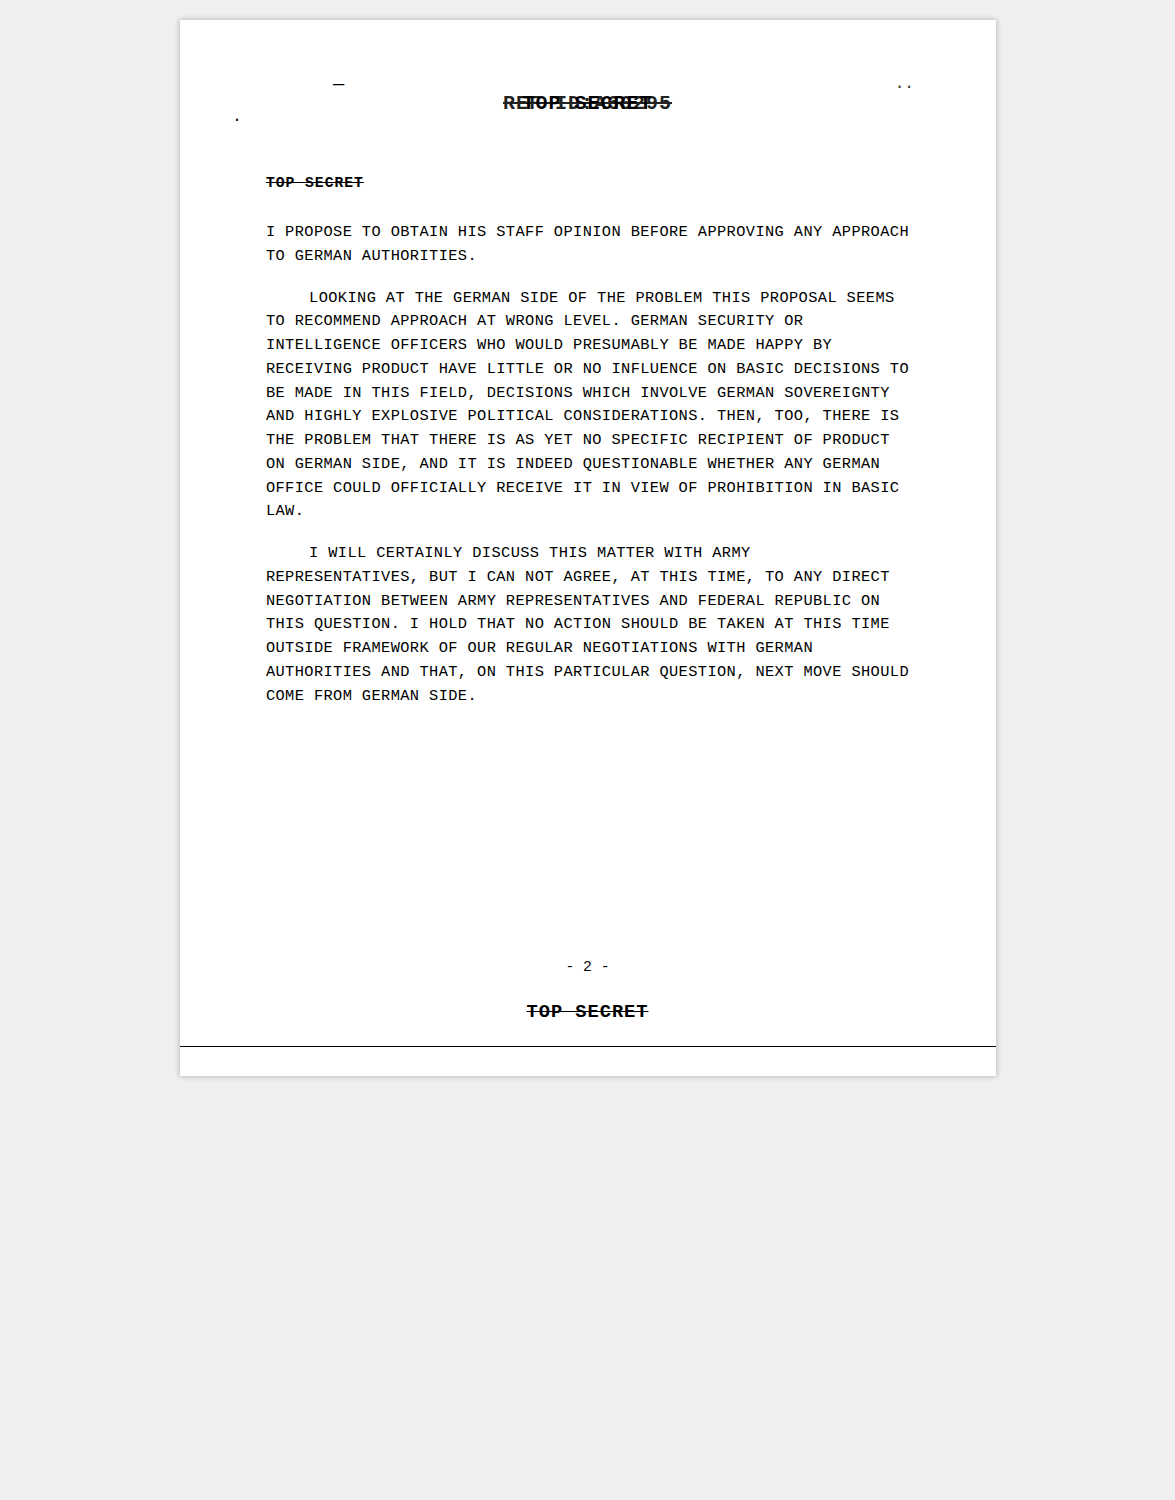—
··
·
REF ID:A60295 TOP SECRET
TOP SECRET
I PROPOSE TO OBTAIN HIS STAFF OPINION BEFORE APPROVING ANY APPROACH TO GERMAN AUTHORITIES.
LOOKING AT THE GERMAN SIDE OF THE PROBLEM THIS PROPOSAL SEEMS TO RECOMMEND APPROACH AT WRONG LEVEL. GERMAN SECURITY OR INTELLIGENCE OFFICERS WHO WOULD PRESUMABLY BE MADE HAPPY BY RECEIVING PRODUCT HAVE LITTLE OR NO INFLUENCE ON BASIC DECISIONS TO BE MADE IN THIS FIELD, DECISIONS WHICH INVOLVE GERMAN SOVEREIGNTY AND HIGHLY EXPLOSIVE POLITICAL CONSIDERATIONS. THEN, TOO, THERE IS THE PROBLEM THAT THERE IS AS YET NO SPECIFIC RECIPIENT OF PRODUCT ON GERMAN SIDE, AND IT IS INDEED QUESTIONABLE WHETHER ANY GERMAN OFFICE COULD OFFICIALLY RECEIVE IT IN VIEW OF PROHIBITION IN BASIC LAW.
I WILL CERTAINLY DISCUSS THIS MATTER WITH ARMY REPRESENTATIVES, BUT I CAN NOT AGREE, AT THIS TIME, TO ANY DIRECT NEGOTIATION BETWEEN ARMY REPRESENTATIVES AND FEDERAL REPUBLIC ON THIS QUESTION. I HOLD THAT NO ACTION SHOULD BE TAKEN AT THIS TIME OUTSIDE FRAMEWORK OF OUR REGULAR NEGOTIATIONS WITH GERMAN AUTHORITIES AND THAT, ON THIS PARTICULAR QUESTION, NEXT MOVE SHOULD COME FROM GERMAN SIDE.
- 2 -
TOP SECRET